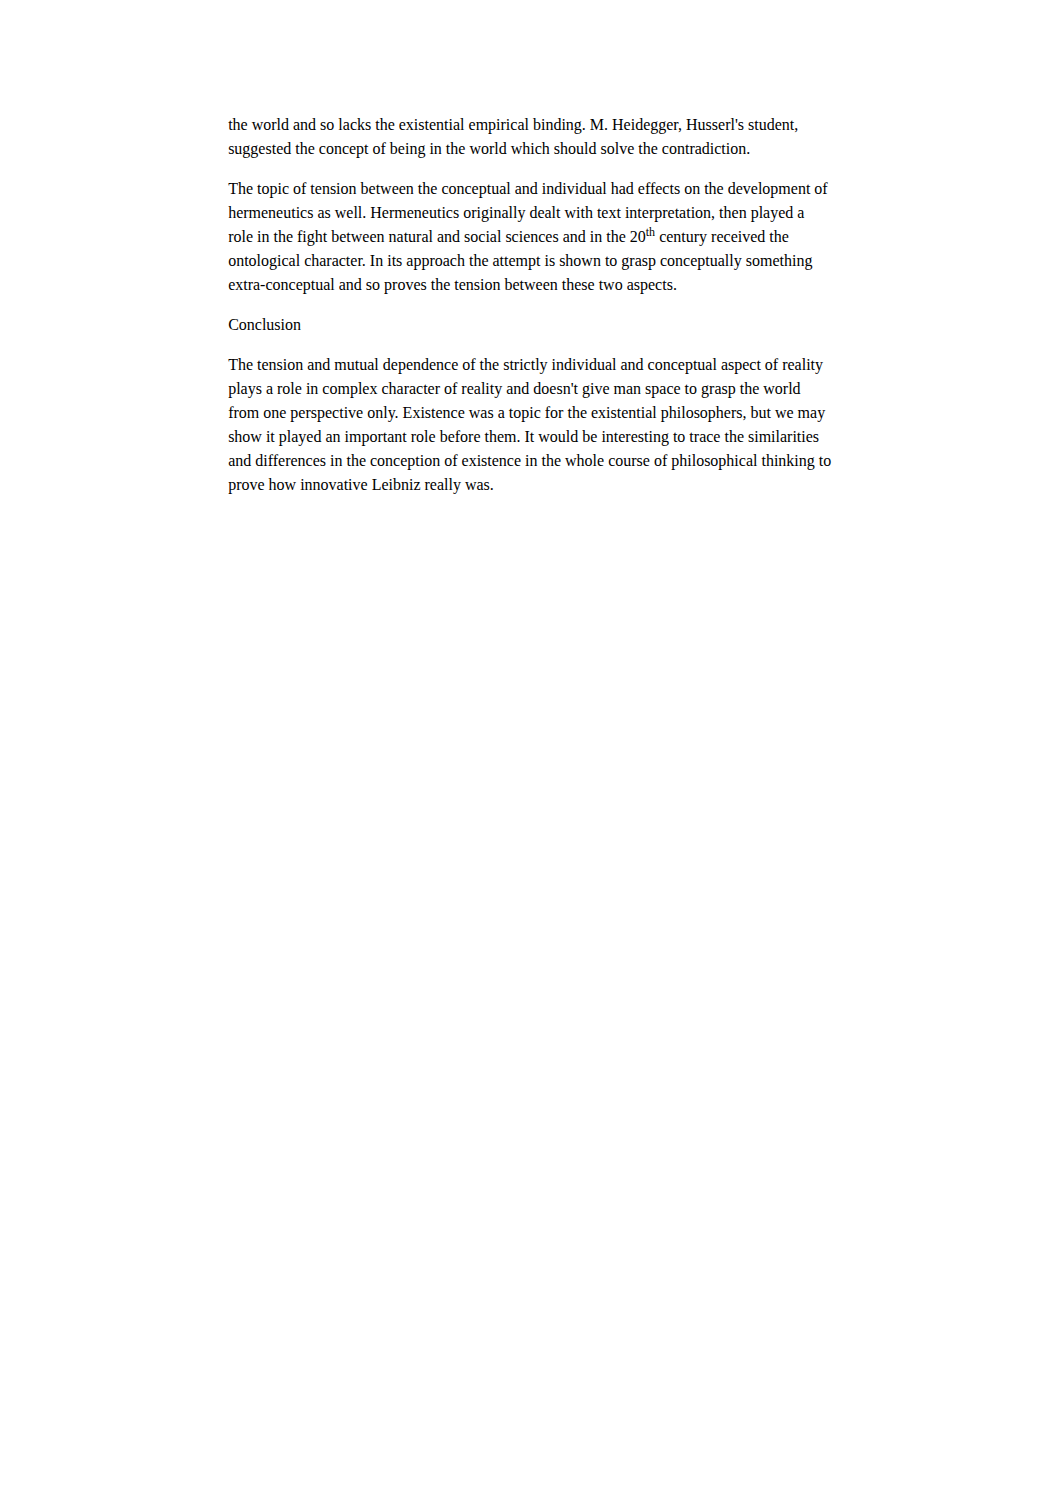the world and so lacks the existential empirical binding. M. Heidegger, Husserl's student, suggested the concept of being in the world which should solve the contradiction.
The topic of tension between the conceptual and individual had effects on the development of hermeneutics as well. Hermeneutics originally dealt with text interpretation, then played a role in the fight between natural and social sciences and in the 20th century received the ontological character. In its approach the attempt is shown to grasp conceptually something extra-conceptual and so proves the tension between these two aspects.
Conclusion
The tension and mutual dependence of the strictly individual and conceptual aspect of reality plays a role in complex character of reality and doesn't give man space to grasp the world from one perspective only. Existence was a topic for the existential philosophers, but we may show it played an important role before them. It would be interesting to trace the similarities and differences in the conception of existence in the whole course of philosophical thinking to prove how innovative Leibniz really was.